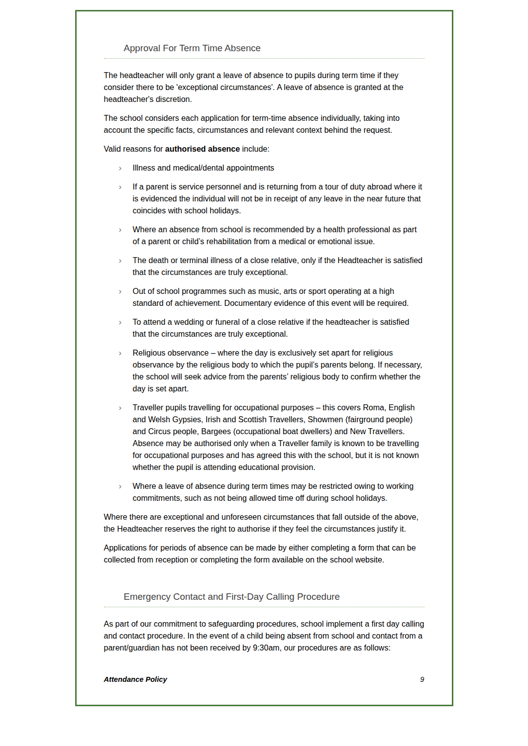Approval For Term Time Absence
The headteacher will only grant a leave of absence to pupils during term time if they consider there to be 'exceptional circumstances'. A leave of absence is granted at the headteacher's discretion.
The school considers each application for term-time absence individually, taking into account the specific facts, circumstances and relevant context behind the request.
Valid reasons for authorised absence include:
Illness and medical/dental appointments
If a parent is service personnel and is returning from a tour of duty abroad where it is evidenced the individual will not be in receipt of any leave in the near future that coincides with school holidays.
Where an absence from school is recommended by a health professional as part of a parent or child’s rehabilitation from a medical or emotional issue.
The death or terminal illness of a close relative, only if the Headteacher is satisfied that the circumstances are truly exceptional.
Out of school programmes such as music, arts or sport operating at a high standard of achievement. Documentary evidence of this event will be required.
To attend a wedding or funeral of a close relative if the headteacher is satisfied that the circumstances are truly exceptional.
Religious observance – where the day is exclusively set apart for religious observance by the religious body to which the pupil’s parents belong. If necessary, the school will seek advice from the parents’ religious body to confirm whether the day is set apart.
Traveller pupils travelling for occupational purposes – this covers Roma, English and Welsh Gypsies, Irish and Scottish Travellers, Showmen (fairground people) and Circus people, Bargees (occupational boat dwellers) and New Travellers. Absence may be authorised only when a Traveller family is known to be travelling for occupational purposes and has agreed this with the school, but it is not known whether the pupil is attending educational provision.
Where a leave of absence during term times may be restricted owing to working commitments, such as not being allowed time off during school holidays.
Where there are exceptional and unforeseen circumstances that fall outside of the above, the Headteacher reserves the right to authorise if they feel the circumstances justify it.
Applications for periods of absence can be made by either completing a form that can be collected from reception or completing the form available on the school website.
Emergency Contact and First-Day Calling Procedure
As part of our commitment to safeguarding procedures, school implement a first day calling and contact procedure. In the event of a child being absent from school and contact from a parent/guardian has not been received by 9:30am, our procedures are as follows:
Attendance Policy 9